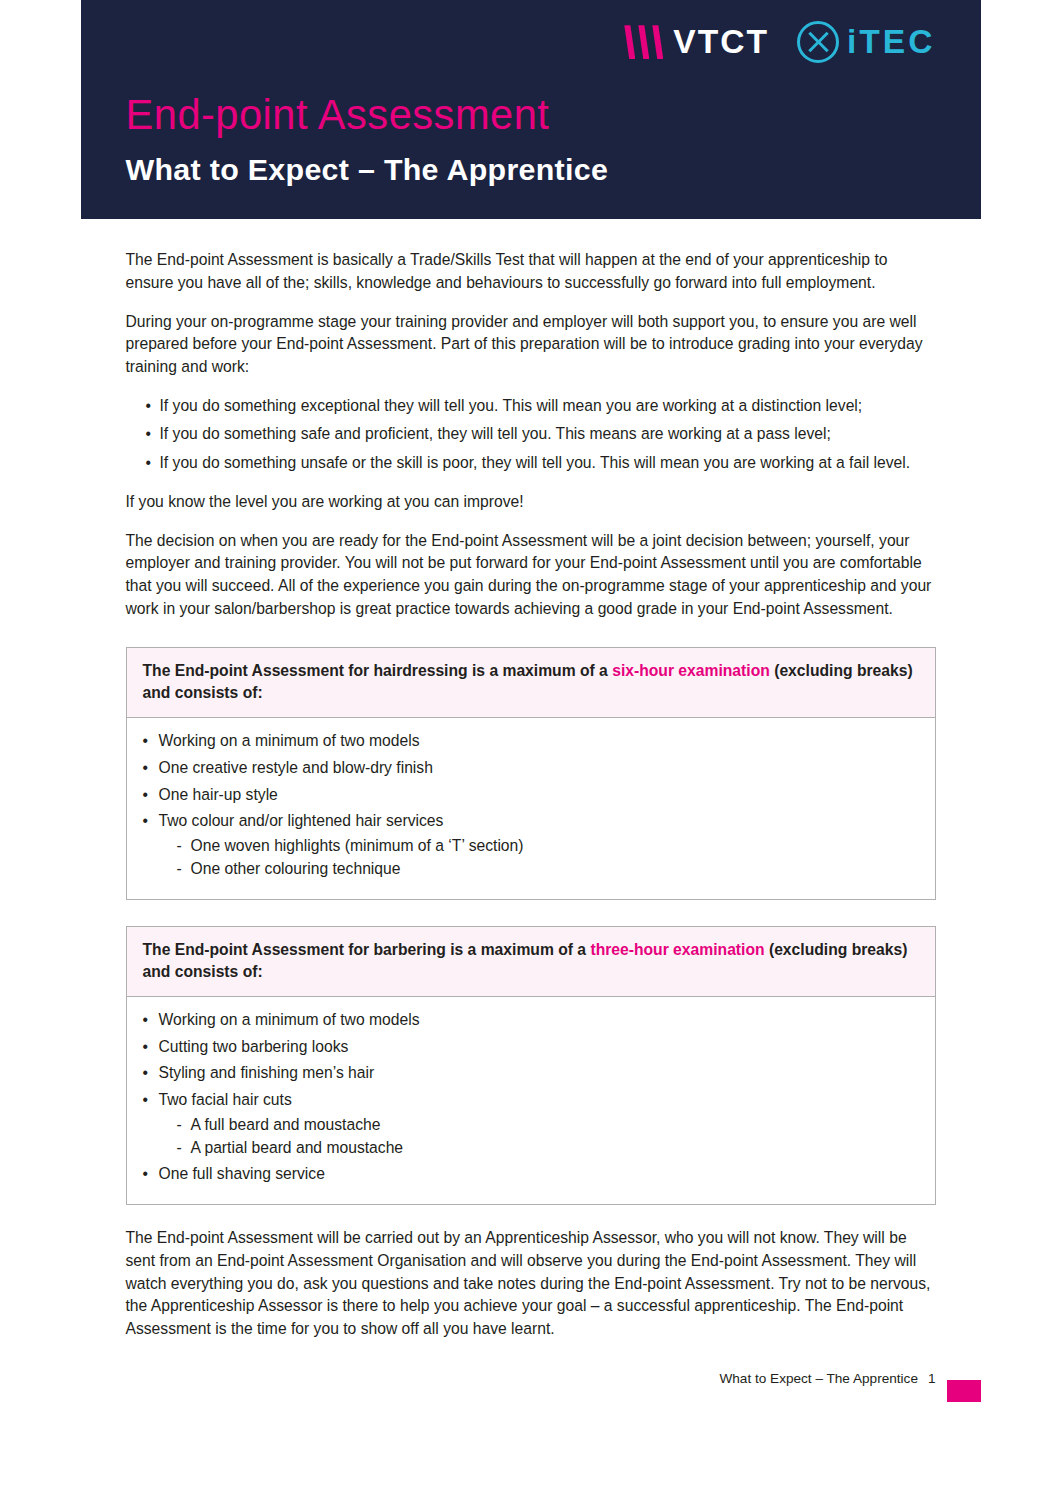VTCT
iTEC
End-point Assessment
What to Expect – The Apprentice
The End-point Assessment is basically a Trade/Skills Test that will happen at the end of your apprenticeship to ensure you have all of the; skills, knowledge and behaviours to successfully go forward into full employment.
During your on-programme stage your training provider and employer will both support you, to ensure you are well prepared before your End-point Assessment. Part of this preparation will be to introduce grading into your everyday training and work:
If you do something exceptional they will tell you. This will mean you are working at a distinction level;
If you do something safe and proficient, they will tell you. This means are working at a pass level;
If you do something unsafe or the skill is poor, they will tell you. This will mean you are working at a fail level.
If you know the level you are working at you can improve!
The decision on when you are ready for the End-point Assessment will be a joint decision between; yourself, your employer and training provider. You will not be put forward for your End-point Assessment until you are comfortable that you will succeed. All of the experience you gain during the on-programme stage of your apprenticeship and your work in your salon/barbershop is great practice towards achieving a good grade in your End-point Assessment.
The End-point Assessment for hairdressing is a maximum of a six-hour examination (excluding breaks) and consists of:
Working on a minimum of two models
One creative restyle and blow-dry finish
One hair-up style
Two colour and/or lightened hair services
One woven highlights (minimum of a ‘T’ section)
One other colouring technique
The End-point Assessment for barbering is a maximum of a three-hour examination (excluding breaks) and consists of:
Working on a minimum of two models
Cutting two barbering looks
Styling and finishing men’s hair
Two facial hair cuts
A full beard and moustache
A partial beard and moustache
One full shaving service
The End-point Assessment will be carried out by an Apprenticeship Assessor, who you will not know. They will be sent from an End-point Assessment Organisation and will observe you during the End-point Assessment. They will watch everything you do, ask you questions and take notes during the End-point Assessment. Try not to be nervous, the Apprenticeship Assessor is there to help you achieve your goal – a successful apprenticeship. The End-point Assessment is the time for you to show off all you have learnt.
What to Expect – The Apprentice 1